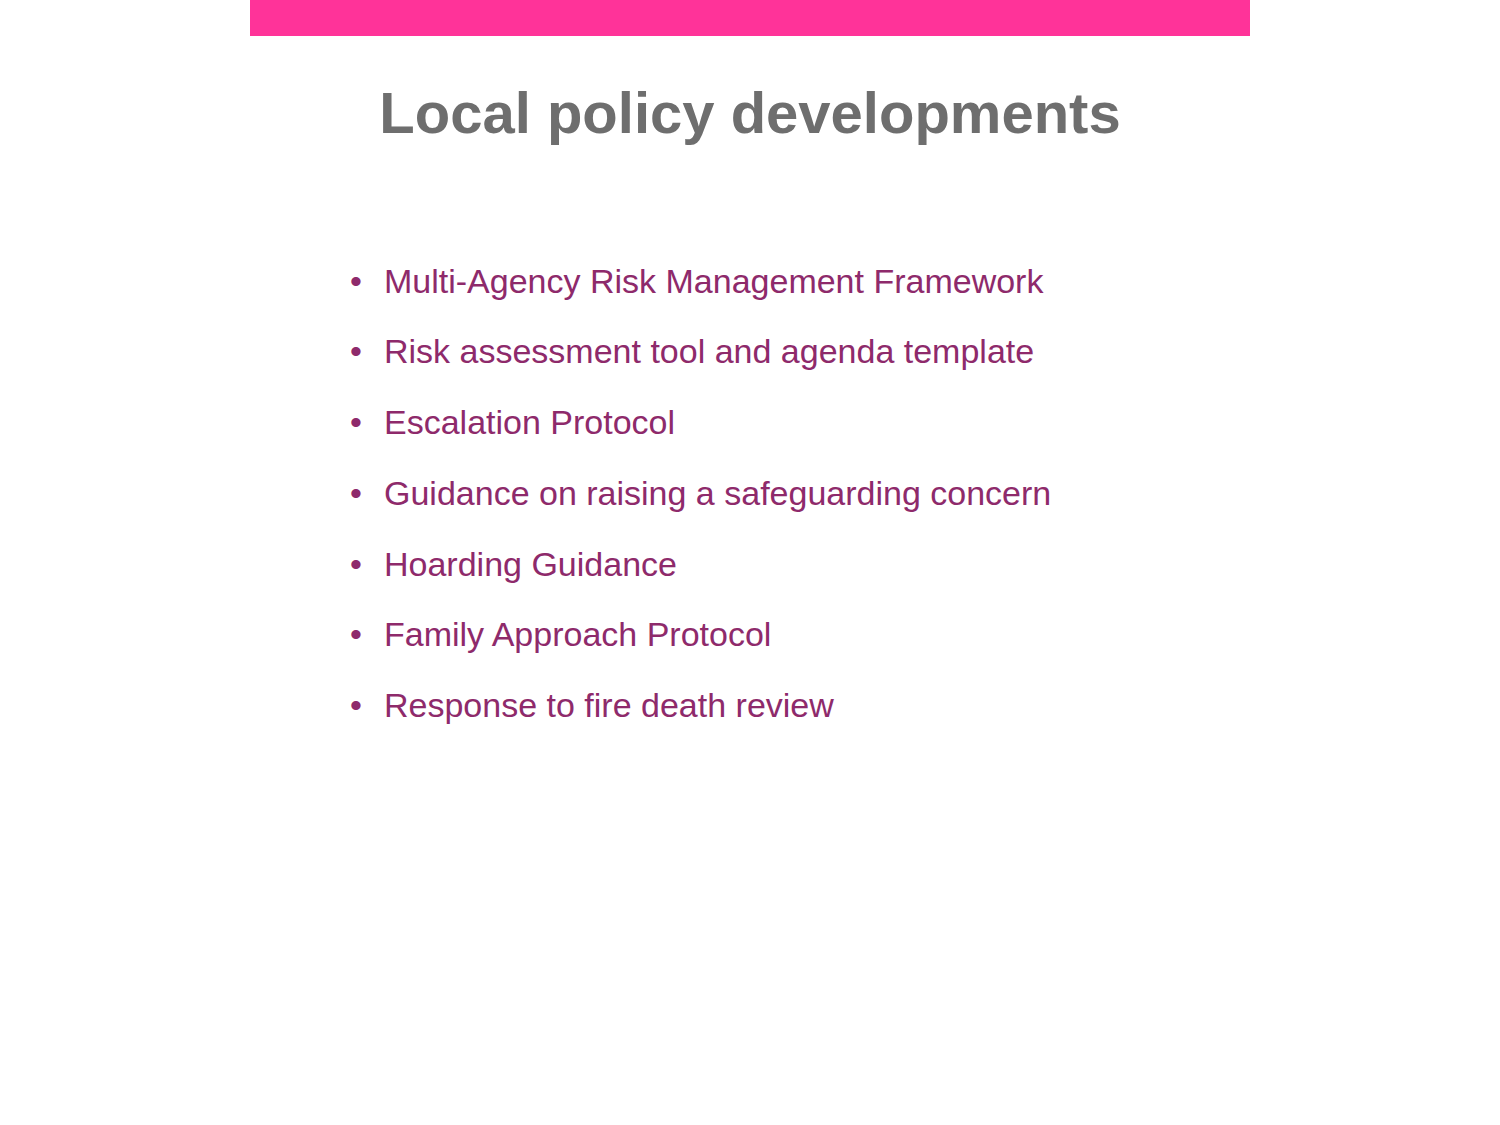Local policy developments
Multi-Agency Risk Management Framework
Risk assessment tool and agenda template
Escalation Protocol
Guidance on raising a safeguarding concern
Hoarding Guidance
Family Approach Protocol
Response to fire death review